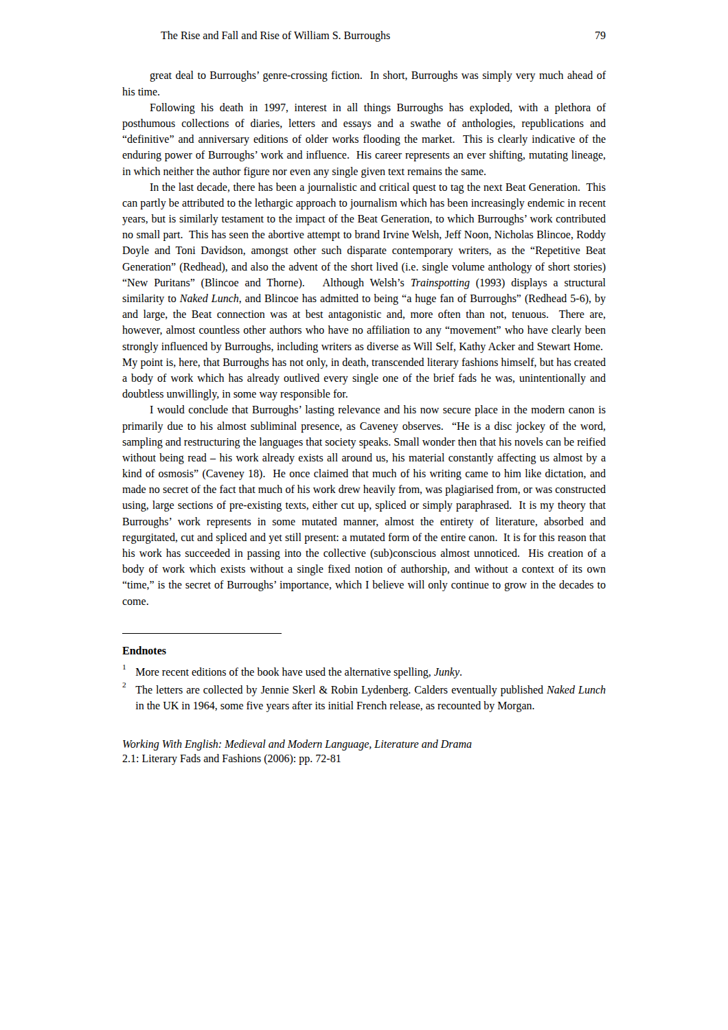The Rise and Fall and Rise of William S. Burroughs 79
great deal to Burroughs’ genre-crossing fiction. In short, Burroughs was simply very much ahead of his time.
Following his death in 1997, interest in all things Burroughs has exploded, with a plethora of posthumous collections of diaries, letters and essays and a swathe of anthologies, republications and “definitive” and anniversary editions of older works flooding the market. This is clearly indicative of the enduring power of Burroughs’ work and influence. His career represents an ever shifting, mutating lineage, in which neither the author figure nor even any single given text remains the same.
In the last decade, there has been a journalistic and critical quest to tag the next Beat Generation. This can partly be attributed to the lethargic approach to journalism which has been increasingly endemic in recent years, but is similarly testament to the impact of the Beat Generation, to which Burroughs’ work contributed no small part. This has seen the abortive attempt to brand Irvine Welsh, Jeff Noon, Nicholas Blincoe, Roddy Doyle and Toni Davidson, amongst other such disparate contemporary writers, as the “Repetitive Beat Generation” (Redhead), and also the advent of the short lived (i.e. single volume anthology of short stories) “New Puritans” (Blincoe and Thorne). Although Welsh’s Trainspotting (1993) displays a structural similarity to Naked Lunch, and Blincoe has admitted to being “a huge fan of Burroughs” (Redhead 5-6), by and large, the Beat connection was at best antagonistic and, more often than not, tenuous. There are, however, almost countless other authors who have no affiliation to any “movement” who have clearly been strongly influenced by Burroughs, including writers as diverse as Will Self, Kathy Acker and Stewart Home. My point is, here, that Burroughs has not only, in death, transcended literary fashions himself, but has created a body of work which has already outlived every single one of the brief fads he was, unintentionally and doubtless unwillingly, in some way responsible for.
I would conclude that Burroughs’ lasting relevance and his now secure place in the modern canon is primarily due to his almost subliminal presence, as Caveney observes. “He is a disc jockey of the word, sampling and restructuring the languages that society speaks. Small wonder then that his novels can be reified without being read – his work already exists all around us, his material constantly affecting us almost by a kind of osmosis” (Caveney 18). He once claimed that much of his writing came to him like dictation, and made no secret of the fact that much of his work drew heavily from, was plagiarised from, or was constructed using, large sections of pre-existing texts, either cut up, spliced or simply paraphrased. It is my theory that Burroughs’ work represents in some mutated manner, almost the entirety of literature, absorbed and regurgitated, cut and spliced and yet still present: a mutated form of the entire canon. It is for this reason that his work has succeeded in passing into the collective (sub)conscious almost unnoticed. His creation of a body of work which exists without a single fixed notion of authorship, and without a context of its own “time,” is the secret of Burroughs’ importance, which I believe will only continue to grow in the decades to come.
Endnotes
1 More recent editions of the book have used the alternative spelling, Junky.
2 The letters are collected by Jennie Skerl & Robin Lydenberg. Calders eventually published Naked Lunch in the UK in 1964, some five years after its initial French release, as recounted by Morgan.
Working With English: Medieval and Modern Language, Literature and Drama
2.1: Literary Fads and Fashions (2006): pp. 72-81